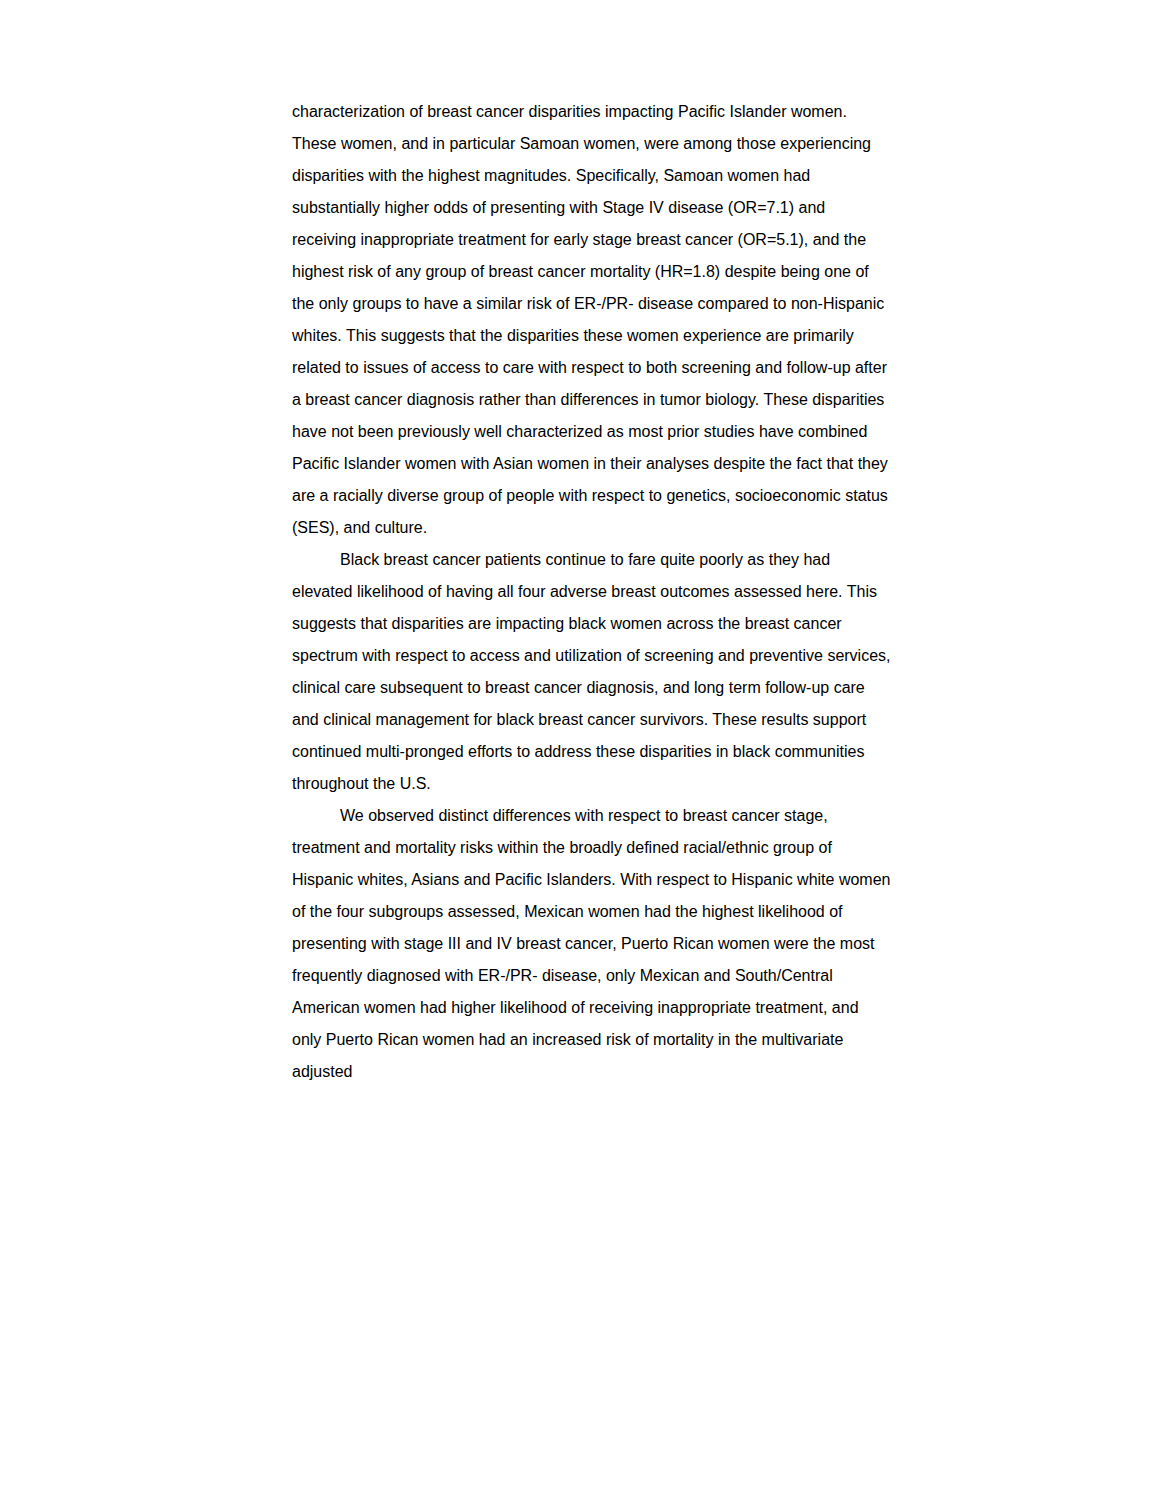characterization of breast cancer disparities impacting Pacific Islander women. These women, and in particular Samoan women, were among those experiencing disparities with the highest magnitudes. Specifically, Samoan women had substantially higher odds of presenting with Stage IV disease (OR=7.1) and receiving inappropriate treatment for early stage breast cancer (OR=5.1), and the highest risk of any group of breast cancer mortality (HR=1.8) despite being one of the only groups to have a similar risk of ER-/PR- disease compared to non-Hispanic whites. This suggests that the disparities these women experience are primarily related to issues of access to care with respect to both screening and follow-up after a breast cancer diagnosis rather than differences in tumor biology. These disparities have not been previously well characterized as most prior studies have combined Pacific Islander women with Asian women in their analyses despite the fact that they are a racially diverse group of people with respect to genetics, socioeconomic status (SES), and culture.
Black breast cancer patients continue to fare quite poorly as they had elevated likelihood of having all four adverse breast outcomes assessed here. This suggests that disparities are impacting black women across the breast cancer spectrum with respect to access and utilization of screening and preventive services, clinical care subsequent to breast cancer diagnosis, and long term follow-up care and clinical management for black breast cancer survivors. These results support continued multi-pronged efforts to address these disparities in black communities throughout the U.S.
We observed distinct differences with respect to breast cancer stage, treatment and mortality risks within the broadly defined racial/ethnic group of Hispanic whites, Asians and Pacific Islanders. With respect to Hispanic white women of the four subgroups assessed, Mexican women had the highest likelihood of presenting with stage III and IV breast cancer, Puerto Rican women were the most frequently diagnosed with ER-/PR- disease, only Mexican and South/Central American women had higher likelihood of receiving inappropriate treatment, and only Puerto Rican women had an increased risk of mortality in the multivariate adjusted